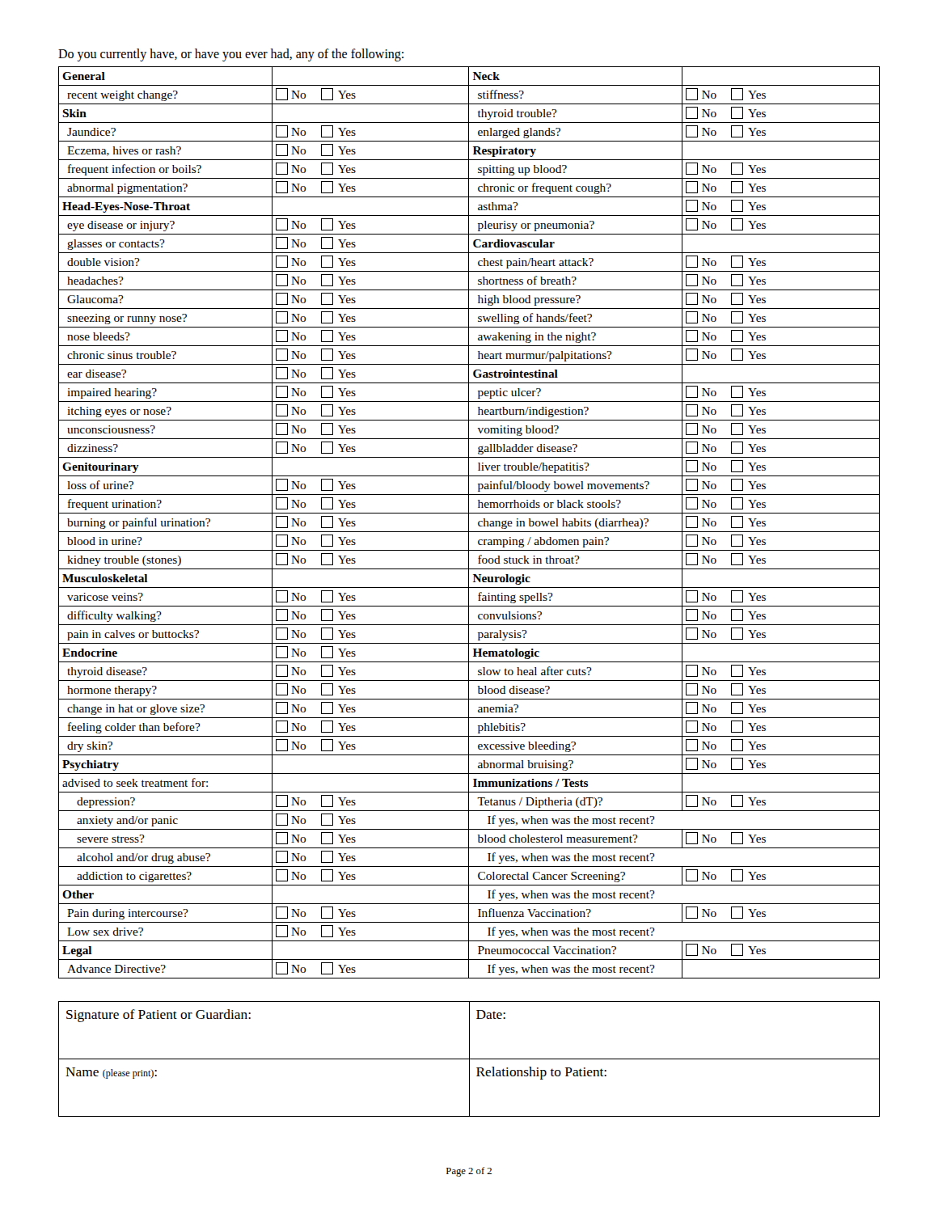Do you currently have, or have you ever had, any of the following:
| General | | Neck | |
| recent weight change? | No Yes | stiffness? | No Yes |
| Skin | | thyroid trouble? | No Yes |
| Jaundice? | No Yes | enlarged glands? | No Yes |
| Eczema, hives or rash? | No Yes | Respiratory | |
| frequent infection or boils? | No Yes | spitting up blood? | No Yes |
| abnormal pigmentation? | No Yes | chronic or frequent cough? | No Yes |
| Head-Eyes-Nose-Throat | | asthma? | No Yes |
| eye disease or injury? | No Yes | pleurisy or pneumonia? | No Yes |
| glasses or contacts? | No Yes | Cardiovascular | |
| double vision? | No Yes | chest pain/heart attack? | No Yes |
| headaches? | No Yes | shortness of breath? | No Yes |
| Glaucoma? | No Yes | high blood pressure? | No Yes |
| sneezing or runny nose? | No Yes | swelling of hands/feet? | No Yes |
| nose bleeds? | No Yes | awakening in the night? | No Yes |
| chronic sinus trouble? | No Yes | heart murmur/palpitations? | No Yes |
| ear disease? | No Yes | Gastrointestinal | |
| impaired hearing? | No Yes | peptic ulcer? | No Yes |
| itching eyes or nose? | No Yes | heartburn/indigestion? | No Yes |
| unconsciousness? | No Yes | vomiting blood? | No Yes |
| dizziness? | No Yes | gallbladder disease? | No Yes |
| Genitourinary | | liver trouble/hepatitis? | No Yes |
| loss of urine? | No Yes | painful/bloody bowel movements? | No Yes |
| frequent urination? | No Yes | hemorrhoids or black stools? | No Yes |
| burning or painful urination? | No Yes | change in bowel habits (diarrhea)? | No Yes |
| blood in urine? | No Yes | cramping / abdomen pain? | No Yes |
| kidney trouble (stones) | No Yes | food stuck in throat? | No Yes |
| Musculoskeletal | | Neurologic | |
| varicose veins? | No Yes | fainting spells? | No Yes |
| difficulty walking? | No Yes | convulsions? | No Yes |
| pain in calves or buttocks? | No Yes | paralysis? | No Yes |
| Endocrine | No Yes | Hematologic | |
| thyroid disease? | No Yes | slow to heal after cuts? | No Yes |
| hormone therapy? | No Yes | blood disease? | No Yes |
| change in hat or glove size? | No Yes | anemia? | No Yes |
| feeling colder than before? | No Yes | phlebitis? | No Yes |
| dry skin? | No Yes | excessive bleeding? | No Yes |
| Psychiatry | | abnormal bruising? | No Yes |
| advised to seek treatment for: | | Immunizations / Tests | |
| depression? | No Yes | Tetanus / Diptheria (dT)? | No Yes |
| anxiety and/or panic | No Yes | If yes, when was the most recent? |
| severe stress? | No Yes | blood cholesterol measurement? | No Yes |
| alcohol and/or drug abuse? | No Yes | If yes, when was the most recent? |
| addiction to cigarettes? | No Yes | Colorectal Cancer Screening? | No Yes |
| Other | | If yes, when was the most recent? |
| Pain during intercourse? | No Yes | Influenza Vaccination? | No Yes |
| Low sex drive? | No Yes | If yes, when was the most recent? |
| Legal | | Pneumococcal Vaccination? | No Yes |
| Advance Directive? | No Yes | If yes, when was the most recent? | |
| Signature of Patient or Guardian: | Date: |
| Name (please print) : | Relationship to Patient: |
Page 2 of 2